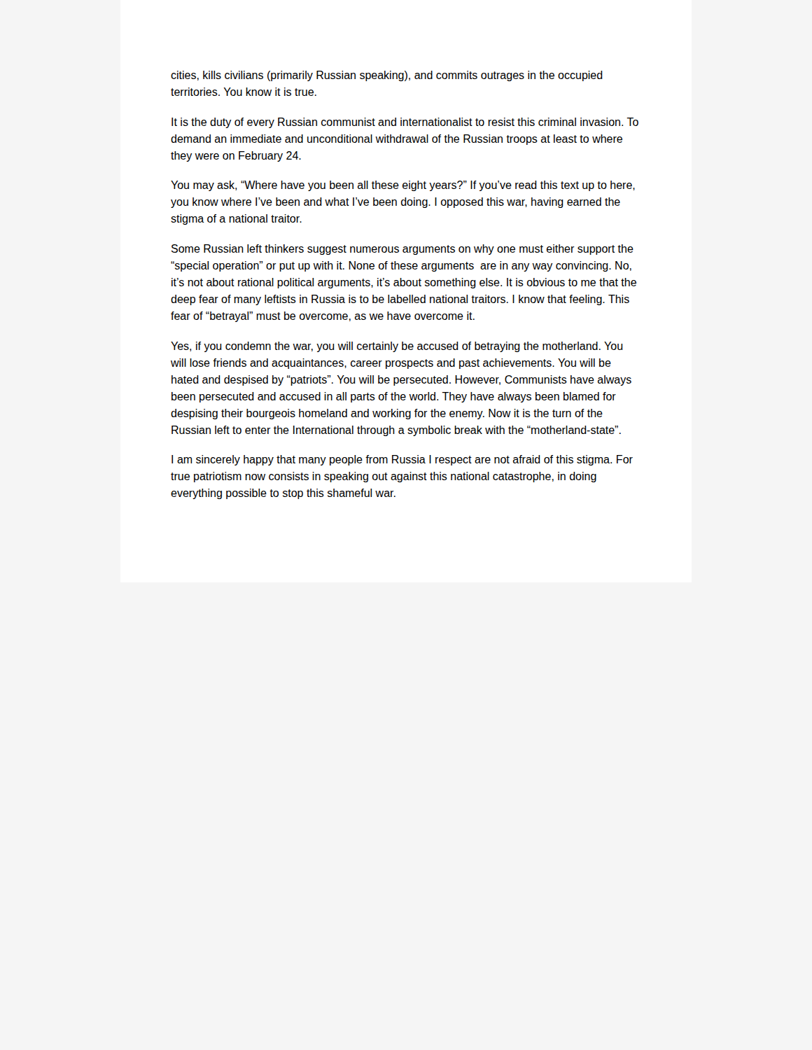cities, kills civilians (primarily Russian speaking), and commits outrages in the occupied territories. You know it is true.
It is the duty of every Russian communist and internationalist to resist this criminal invasion. To demand an immediate and unconditional withdrawal of the Russian troops at least to where they were on February 24.
You may ask, “Where have you been all these eight years?” If you’ve read this text up to here, you know where I’ve been and what I’ve been doing. I opposed this war, having earned the stigma of a national traitor.
Some Russian left thinkers suggest numerous arguments on why one must either support the “special operation” or put up with it. None of these arguments are in any way convincing. No, it’s not about rational political arguments, it’s about something else. It is obvious to me that the deep fear of many leftists in Russia is to be labelled national traitors. I know that feeling. This fear of “betrayal” must be overcome, as we have overcome it.
Yes, if you condemn the war, you will certainly be accused of betraying the motherland. You will lose friends and acquaintances, career prospects and past achievements. You will be hated and despised by “patriots”. You will be persecuted. However, Communists have always been persecuted and accused in all parts of the world. They have always been blamed for despising their bourgeois homeland and working for the enemy. Now it is the turn of the Russian left to enter the International through a symbolic break with the “motherland-state”.
I am sincerely happy that many people from Russia I respect are not afraid of this stigma. For true patriotism now consists in speaking out against this national catastrophe, in doing everything possible to stop this shameful war.